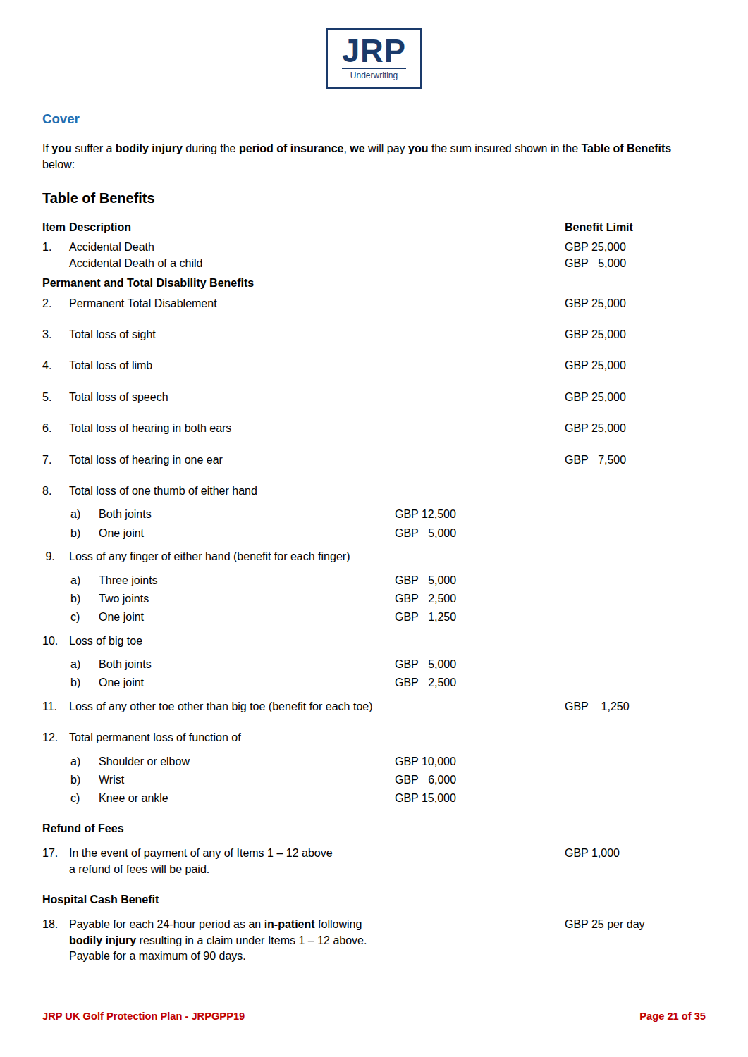JRP
Underwriting
Cover
If you suffer a bodily injury during the period of insurance, we will pay you the sum insured shown in the Table of Benefits below:
Table of Benefits
| Item | Description | Benefit Limit |
| 1. | Accidental Death Accidental Death of a child | GBP 25,000 GBP 5,000 |
| Permanent and Total Disability Benefits |
| 2. | Permanent Total Disablement | GBP 25,000 |
| 3. | Total loss of sight | GBP 25,000 |
| 4. | Total loss of limb | GBP 25,000 |
| 5. | Total loss of speech | GBP 25,000 |
| 6. | Total loss of hearing in both ears | GBP 25,000 |
| 7. | Total loss of hearing in one ear | GBP 7,500 |
| 8. | Total loss of one thumb of either hand | |
| a) | Both joints | GBP 12,500 |
| b) | One joint | GBP 5,000 |
| 9. | Loss of any finger of either hand (benefit for each finger) | |
| a) | Three joints | GBP 5,000 |
| b) | Two joints | GBP 2,500 |
| c) | One joint | GBP 1,250 |
| 10. | Loss of big toe | |
| a) | Both joints | GBP 5,000 |
| b) | One joint | GBP 2,500 |
| 11. | Loss of any other toe other than big toe (benefit for each toe) | GBP 1,250 |
| 12. | Total permanent loss of function of | |
| a) | Shoulder or elbow | GBP 10,000 |
| b) | Wrist | GBP 6,000 |
| c) | Knee or ankle | GBP 15,000 |
Refund of Fees
| 17. | In the event of payment of any of Items 1 – 12 above a refund of fees will be paid. | GBP 1,000 |
Hospital Cash Benefit
| 18. | Payable for each 24-hour period as an in-patient following bodily injury resulting in a claim under Items 1 – 12 above. Payable for a maximum of 90 days. | GBP 25 per day |
JRP UK Golf Protection Plan - JRPGPP19
Page 21 of 35